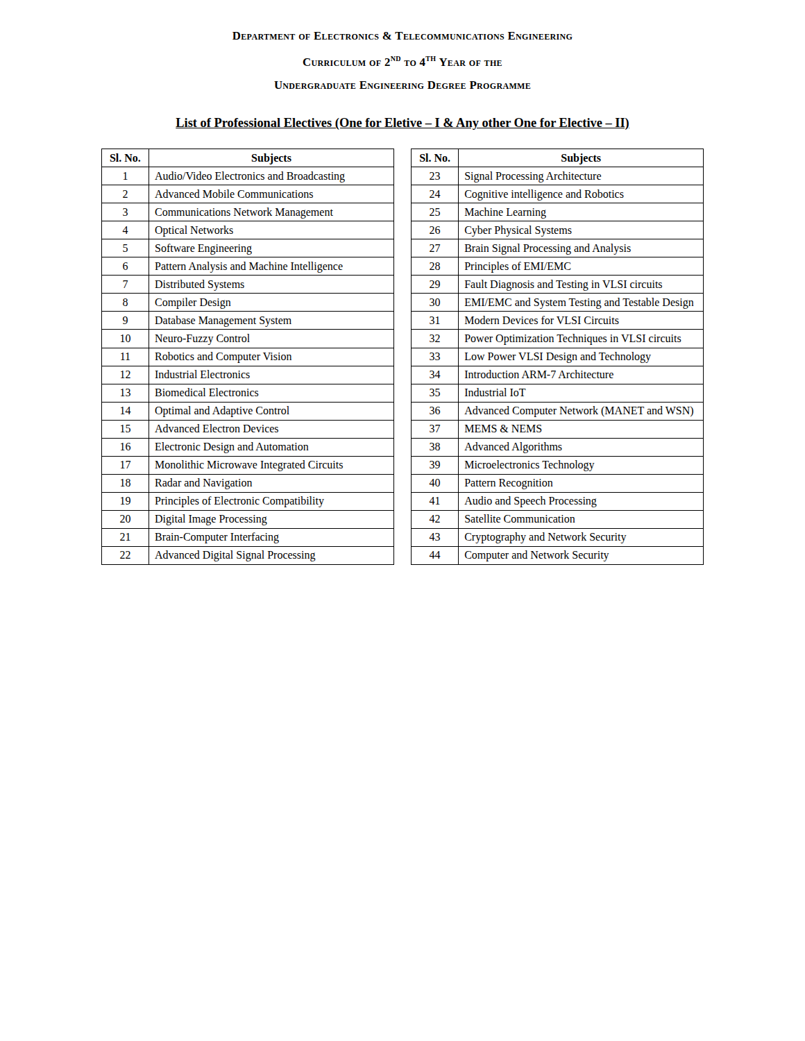Department of Electronics & Telecommunications Engineering
Curriculum of 2nd to 4th Year of the
Undergraduate Engineering Degree Programme
List of Professional Electives (One for Eletive – I & Any other One for Elective – II)
Professional Electives, items 1–22
| Sl. No. | Subjects |
| --- | --- |
| 1 | Audio/Video Electronics and Broadcasting |
| 2 | Advanced Mobile Communications |
| 3 | Communications Network Management |
| 4 | Optical Networks |
| 5 | Software Engineering |
| 6 | Pattern Analysis and Machine Intelligence |
| 7 | Distributed Systems |
| 8 | Compiler Design |
| 9 | Database Management System |
| 10 | Neuro-Fuzzy Control |
| 11 | Robotics and Computer Vision |
| 12 | Industrial Electronics |
| 13 | Biomedical Electronics |
| 14 | Optimal and Adaptive Control |
| 15 | Advanced Electron Devices |
| 16 | Electronic Design and Automation |
| 17 | Monolithic Microwave Integrated Circuits |
| 18 | Radar and Navigation |
| 19 | Principles of Electronic Compatibility |
| 20 | Digital Image Processing |
| 21 | Brain-Computer Interfacing |
| 22 | Advanced Digital Signal Processing |
Professional Electives, items 23–44
| Sl. No. | Subjects |
| --- | --- |
| 23 | Signal Processing Architecture |
| 24 | Cognitive intelligence and Robotics |
| 25 | Machine Learning |
| 26 | Cyber Physical Systems |
| 27 | Brain Signal Processing and Analysis |
| 28 | Principles of EMI/EMC |
| 29 | Fault Diagnosis and Testing in VLSI circuits |
| 30 | EMI/EMC and System Testing and Testable Design |
| 31 | Modern Devices for VLSI Circuits |
| 32 | Power Optimization Techniques in VLSI circuits |
| 33 | Low Power VLSI Design and Technology |
| 34 | Introduction ARM-7 Architecture |
| 35 | Industrial IoT |
| 36 | Advanced Computer Network (MANET and WSN) |
| 37 | MEMS & NEMS |
| 38 | Advanced Algorithms |
| 39 | Microelectronics Technology |
| 40 | Pattern Recognition |
| 41 | Audio and Speech Processing |
| 42 | Satellite Communication |
| 43 | Cryptography and Network Security |
| 44 | Computer and Network Security |